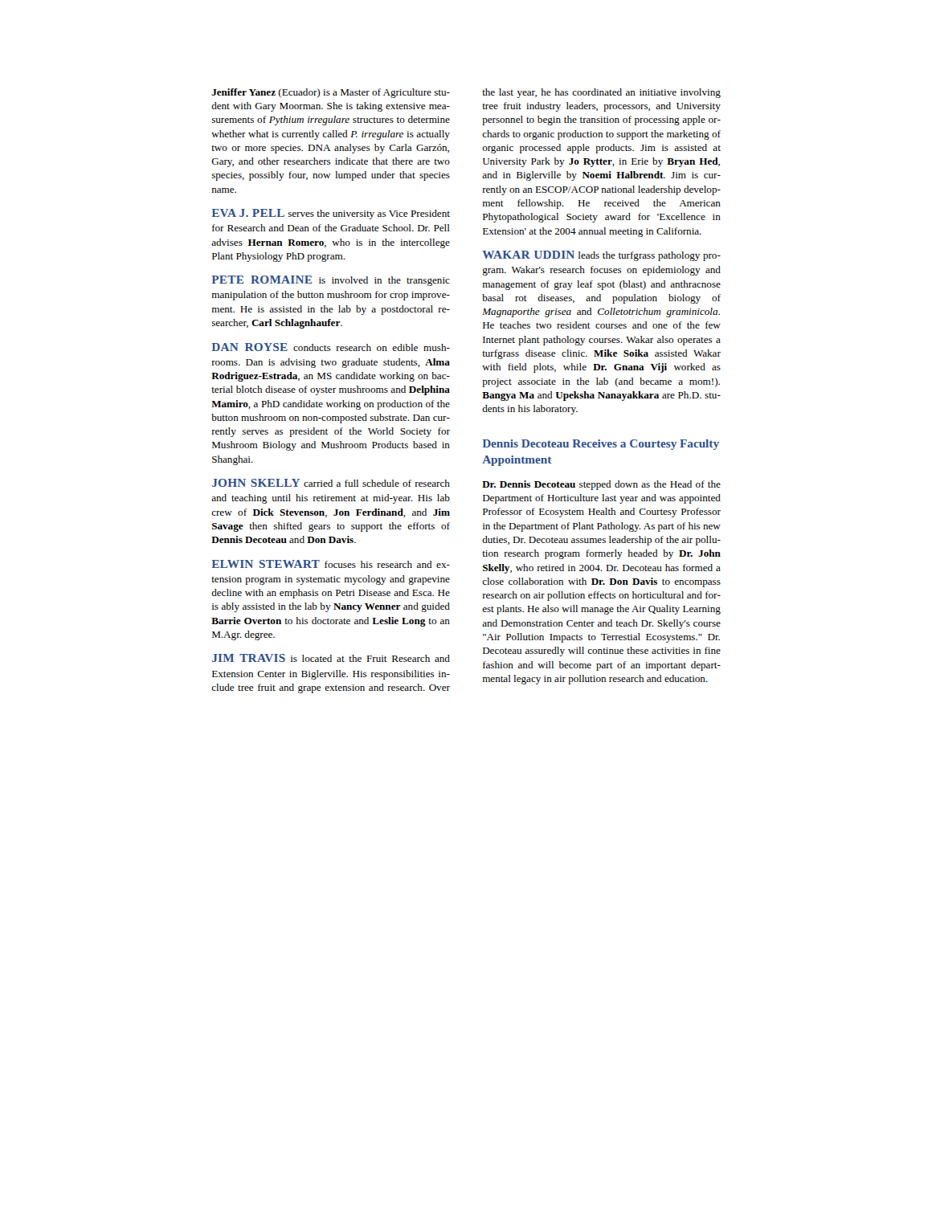Jeniffer Yanez (Ecuador) is a Master of Agriculture student with Gary Moorman. She is taking extensive measurements of Pythium irregulare structures to determine whether what is currently called P. irregulare is actually two or more species. DNA analyses by Carla Garzón, Gary, and other researchers indicate that there are two species, possibly four, now lumped under that species name.
EVA J. PELL serves the university as Vice President for Research and Dean of the Graduate School. Dr. Pell advises Hernan Romero, who is in the intercollege Plant Physiology PhD program.
PETE ROMAINE is involved in the transgenic manipulation of the button mushroom for crop improvement. He is assisted in the lab by a postdoctoral researcher, Carl Schlagnhaufer.
DAN ROYSE conducts research on edible mushrooms. Dan is advising two graduate students, Alma Rodriguez-Estrada, an MS candidate working on bacterial blotch disease of oyster mushrooms and Delphina Mamiro, a PhD candidate working on production of the button mushroom on non-composted substrate. Dan currently serves as president of the World Society for Mushroom Biology and Mushroom Products based in Shanghai.
JOHN SKELLY carried a full schedule of research and teaching until his retirement at mid-year. His lab crew of Dick Stevenson, Jon Ferdinand, and Jim Savage then shifted gears to support the efforts of Dennis Decoteau and Don Davis.
ELWIN STEWART focuses his research and extension program in systematic mycology and grapevine decline with an emphasis on Petri Disease and Esca. He is ably assisted in the lab by Nancy Wenner and guided Barrie Overton to his doctorate and Leslie Long to an M.Agr. degree.
JIM TRAVIS is located at the Fruit Research and Extension Center in Biglerville. His responsibilities include tree fruit and grape extension and research. Over the last year, he has coordinated an initiative involving tree fruit industry leaders, processors, and University personnel to begin the transition of processing apple orchards to organic production to support the marketing of organic processed apple products. Jim is assisted at University Park by Jo Rytter, in Erie by Bryan Hed, and in Biglerville by Noemi Halbrendt. Jim is currently on an ESCOP/ACOP national leadership development fellowship. He received the American Phytopathological Society award for 'Excellence in Extension' at the 2004 annual meeting in California.
WAKAR UDDIN leads the turfgrass pathology program. Wakar's research focuses on epidemiology and management of gray leaf spot (blast) and anthracnose basal rot diseases, and population biology of Magnaporthe grisea and Colletotrichum graminicola. He teaches two resident courses and one of the few Internet plant pathology courses. Wakar also operates a turfgrass disease clinic. Mike Soika assisted Wakar with field plots, while Dr. Gnana Viji worked as project associate in the lab (and became a mom!). Bangya Ma and Upeksha Nanayakkara are Ph.D. students in his laboratory.
Dennis Decoteau Receives a Courtesy Faculty Appointment
Dr. Dennis Decoteau stepped down as the Head of the Department of Horticulture last year and was appointed Professor of Ecosystem Health and Courtesy Professor in the Department of Plant Pathology. As part of his new duties, Dr. Decoteau assumes leadership of the air pollution research program formerly headed by Dr. John Skelly, who retired in 2004. Dr. Decoteau has formed a close collaboration with Dr. Don Davis to encompass research on air pollution effects on horticultural and forest plants. He also will manage the Air Quality Learning and Demonstration Center and teach Dr. Skelly's course "Air Pollution Impacts to Terrestial Ecosystems." Dr. Decoteau assuredly will continue these activities in fine fashion and will become part of an important departmental legacy in air pollution research and education.